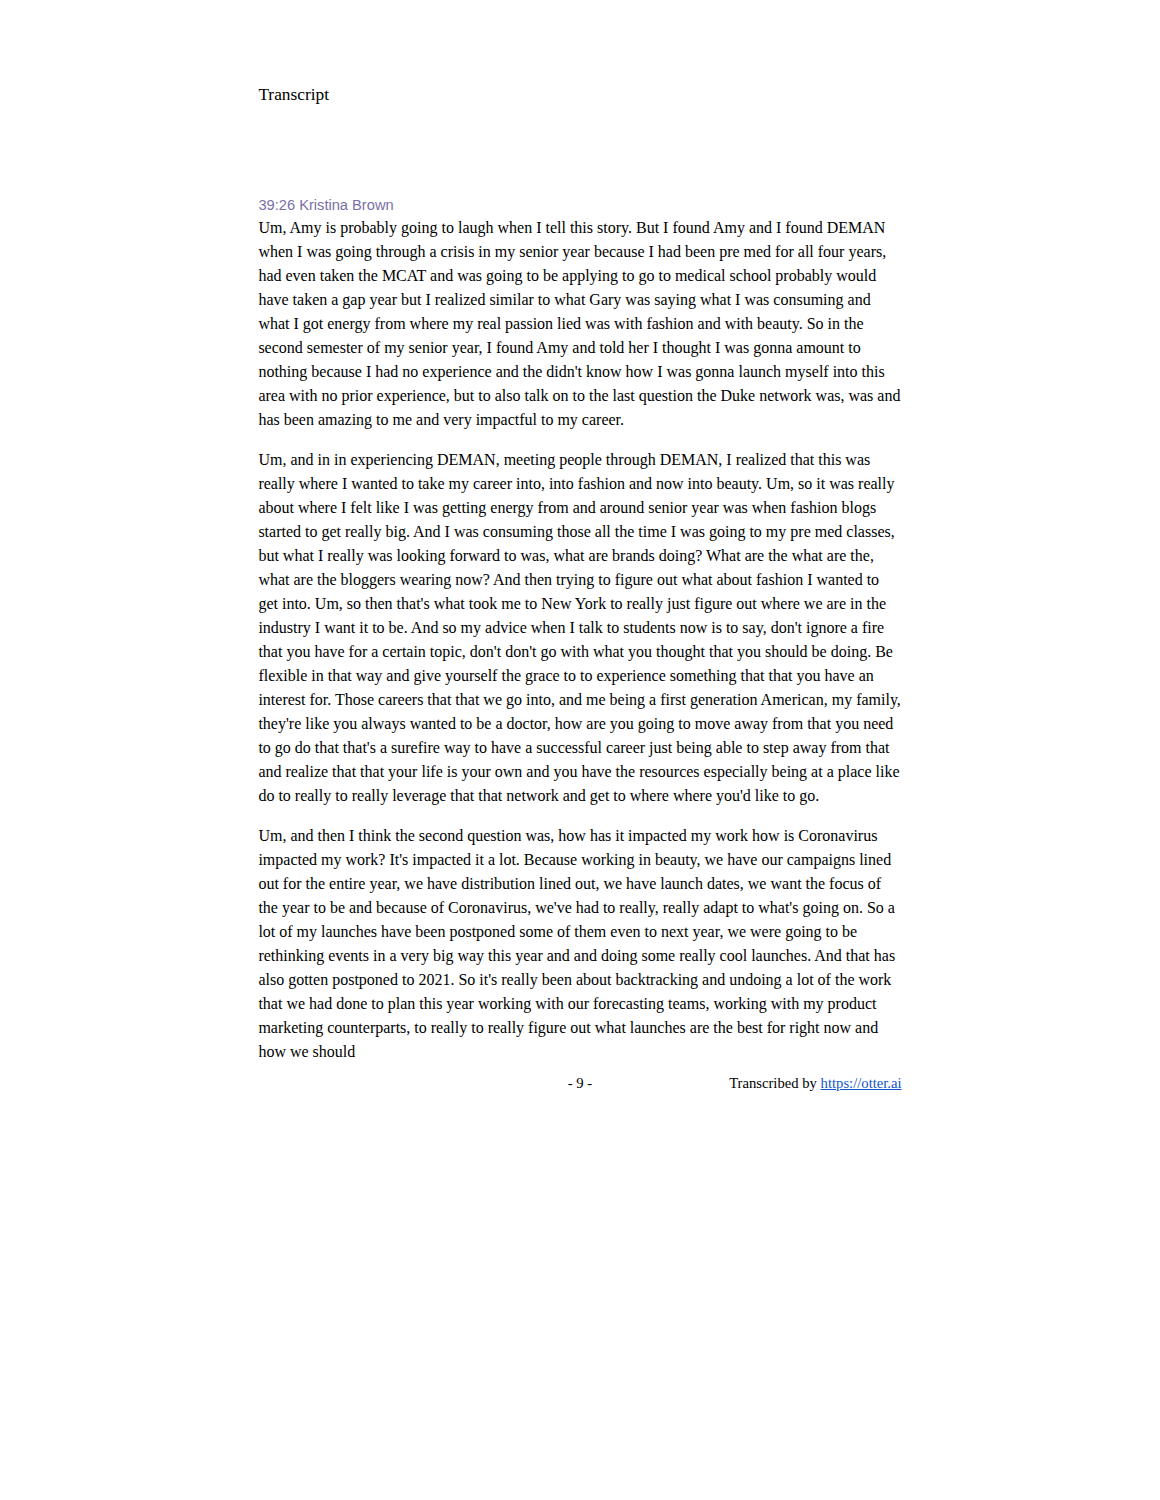Transcript
39:26 Kristina Brown
Um, Amy is probably going to laugh when I tell this story. But I found Amy and I found DEMAN when I was going through a crisis in my senior year because I had been pre med for all four years, had even taken the MCAT and was going to be applying to go to medical school probably would have taken a gap year but I realized similar to what Gary was saying what I was consuming and what I got energy from where my real passion lied was with fashion and with beauty. So in the second semester of my senior year, I found Amy and told her I thought I was gonna amount to nothing because I had no experience and the didn't know how I was gonna launch myself into this area with no prior experience, but to also talk on to the last question the Duke network was, was and has been amazing to me and very impactful to my career.
Um, and in in experiencing DEMAN, meeting people through DEMAN, I realized that this was really where I wanted to take my career into, into fashion and now into beauty. Um, so it was really about where I felt like I was getting energy from and around senior year was when fashion blogs started to get really big. And I was consuming those all the time I was going to my pre med classes, but what I really was looking forward to was, what are brands doing? What are the what are the, what are the bloggers wearing now? And then trying to figure out what about fashion I wanted to get into. Um, so then that's what took me to New York to really just figure out where we are in the industry I want it to be. And so my advice when I talk to students now is to say, don't ignore a fire that you have for a certain topic, don't don't go with what you thought that you should be doing. Be flexible in that way and give yourself the grace to to experience something that that you have an interest for. Those careers that that we go into, and me being a first generation American, my family, they're like you always wanted to be a doctor, how are you going to move away from that you need to go do that that's a surefire way to have a successful career just being able to step away from that and realize that that your life is your own and you have the resources especially being at a place like do to really to really leverage that that network and get to where where you'd like to go.
Um, and then I think the second question was, how has it impacted my work how is Coronavirus impacted my work? It's impacted it a lot. Because working in beauty, we have our campaigns lined out for the entire year, we have distribution lined out, we have launch dates, we want the focus of the year to be and because of Coronavirus, we've had to really, really adapt to what's going on. So a lot of my launches have been postponed some of them even to next year, we were going to be rethinking events in a very big way this year and and doing some really cool launches. And that has also gotten postponed to 2021. So it's really been about backtracking and undoing a lot of the work that we had done to plan this year working with our forecasting teams, working with my product marketing counterparts, to really to really figure out what launches are the best for right now and how we should
- 9 -
Transcribed by https://otter.ai